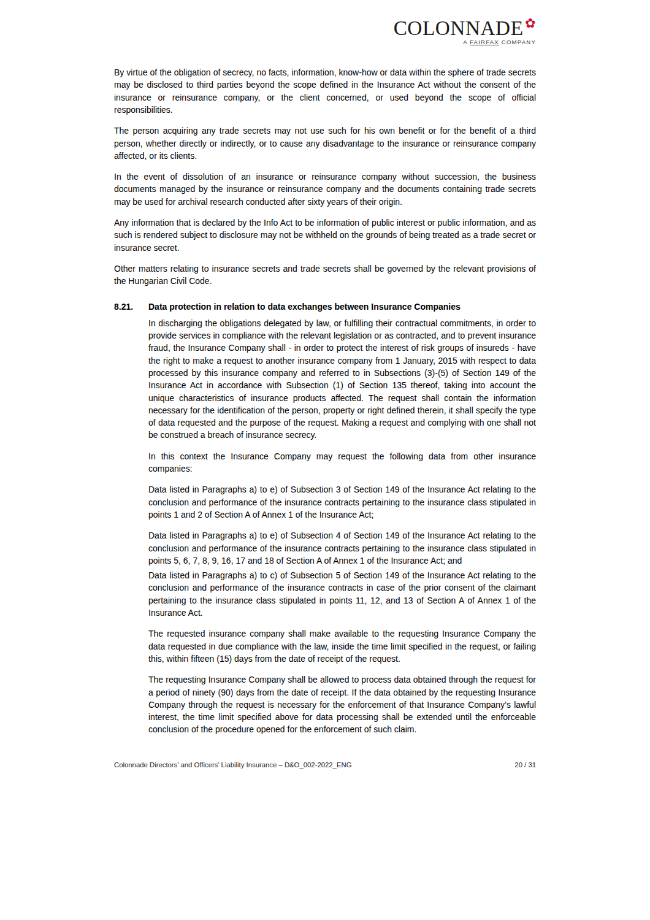COLONNADE✿
A FAIRFAX COMPANY
By virtue of the obligation of secrecy, no facts, information, know-how or data within the sphere of trade secrets may be disclosed to third parties beyond the scope defined in the Insurance Act without the consent of the insurance or reinsurance company, or the client concerned, or used beyond the scope of official responsibilities.
The person acquiring any trade secrets may not use such for his own benefit or for the benefit of a third person, whether directly or indirectly, or to cause any disadvantage to the insurance or reinsurance company affected, or its clients.
In the event of dissolution of an insurance or reinsurance company without succession, the business documents managed by the insurance or reinsurance company and the documents containing trade secrets may be used for archival research conducted after sixty years of their origin.
Any information that is declared by the Info Act to be information of public interest or public information, and as such is rendered subject to disclosure may not be withheld on the grounds of being treated as a trade secret or insurance secret.
Other matters relating to insurance secrets and trade secrets shall be governed by the relevant provisions of the Hungarian Civil Code.
8.21. Data protection in relation to data exchanges between Insurance Companies
In discharging the obligations delegated by law, or fulfilling their contractual commitments, in order to provide services in compliance with the relevant legislation or as contracted, and to prevent insurance fraud, the Insurance Company shall - in order to protect the interest of risk groups of insureds - have the right to make a request to another insurance company from 1 January, 2015 with respect to data processed by this insurance company and referred to in Subsections (3)-(5) of Section 149 of the Insurance Act in accordance with Subsection (1) of Section 135 thereof, taking into account the unique characteristics of insurance products affected. The request shall contain the information necessary for the identification of the person, property or right defined therein, it shall specify the type of data requested and the purpose of the request. Making a request and complying with one shall not be construed a breach of insurance secrecy.
In this context the Insurance Company may request the following data from other insurance companies:
Data listed in Paragraphs a) to e) of Subsection 3 of Section 149 of the Insurance Act relating to the conclusion and performance of the insurance contracts pertaining to the insurance class stipulated in points 1 and 2 of Section A of Annex 1 of the Insurance Act;
Data listed in Paragraphs a) to e) of Subsection 4 of Section 149 of the Insurance Act relating to the conclusion and performance of the insurance contracts pertaining to the insurance class stipulated in points 5, 6, 7, 8, 9, 16, 17 and 18 of Section A of Annex 1 of the Insurance Act; and
Data listed in Paragraphs a) to c) of Subsection 5 of Section 149 of the Insurance Act relating to the conclusion and performance of the insurance contracts in case of the prior consent of the claimant pertaining to the insurance class stipulated in points 11, 12, and 13 of Section A of Annex 1 of the Insurance Act.
The requested insurance company shall make available to the requesting Insurance Company the data requested in due compliance with the law, inside the time limit specified in the request, or failing this, within fifteen (15) days from the date of receipt of the request.
The requesting Insurance Company shall be allowed to process data obtained through the request for a period of ninety (90) days from the date of receipt. If the data obtained by the requesting Insurance Company through the request is necessary for the enforcement of that Insurance Company’s lawful interest, the time limit specified above for data processing shall be extended until the enforceable conclusion of the procedure opened for the enforcement of such claim.
Colonnade Directors’ and Officers’ Liability Insurance – D&O_002-2022_ENG 20 / 31